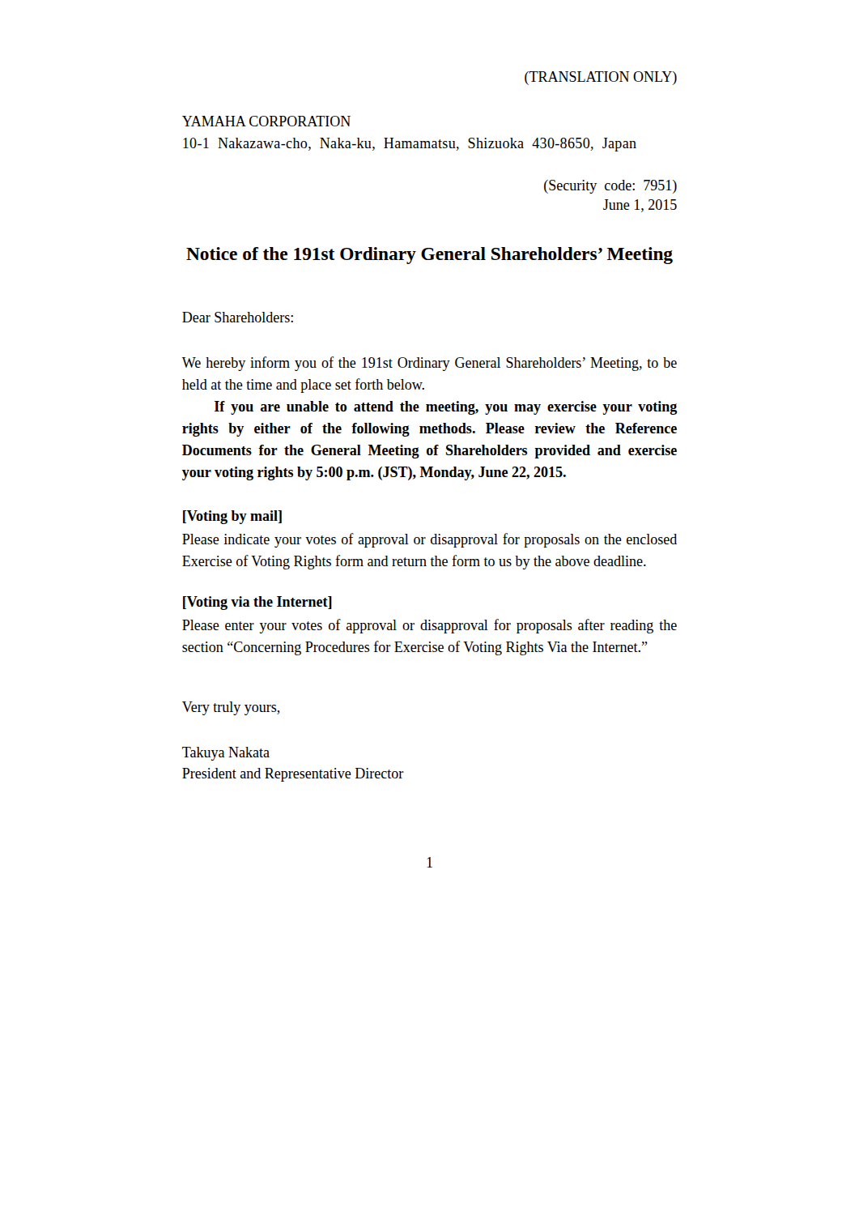(TRANSLATION ONLY)
YAMAHA CORPORATION
10-1 Nakazawa-cho, Naka-ku, Hamamatsu, Shizuoka 430-8650, Japan
(Security code: 7951)
June 1, 2015
Notice of the 191st Ordinary General Shareholders’ Meeting
Dear Shareholders:
We hereby inform you of the 191st Ordinary General Shareholders’ Meeting, to be held at the time and place set forth below.
If you are unable to attend the meeting, you may exercise your voting rights by either of the following methods. Please review the Reference Documents for the General Meeting of Shareholders provided and exercise your voting rights by 5:00 p.m. (JST), Monday, June 22, 2015.
[Voting by mail]
Please indicate your votes of approval or disapproval for proposals on the enclosed Exercise of Voting Rights form and return the form to us by the above deadline.
[Voting via the Internet]
Please enter your votes of approval or disapproval for proposals after reading the section “Concerning Procedures for Exercise of Voting Rights Via the Internet.”
Very truly yours,
Takuya Nakata
President and Representative Director
1